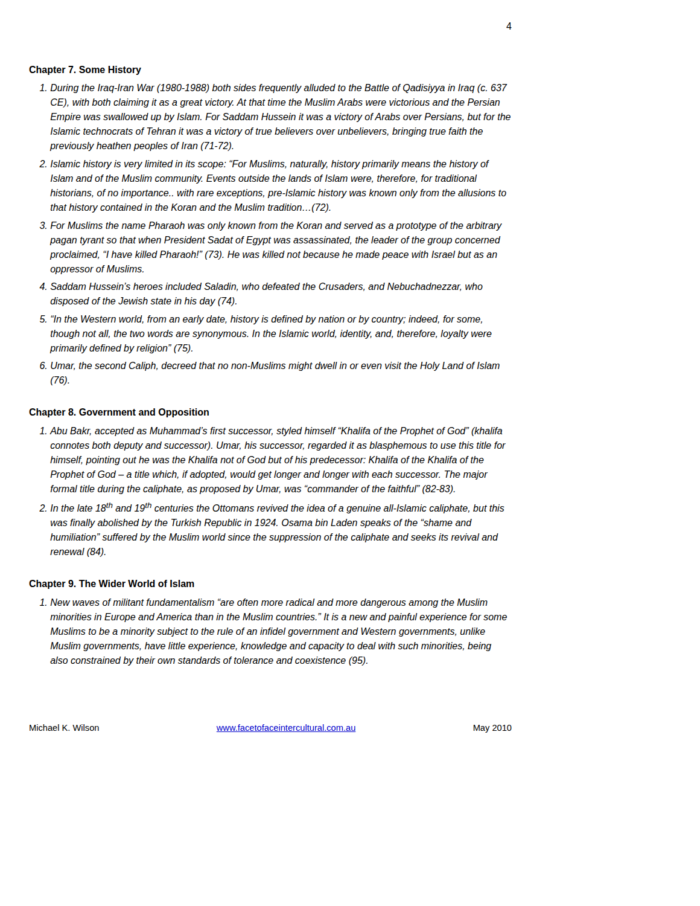4
Chapter 7. Some History
During the Iraq-Iran War (1980-1988) both sides frequently alluded to the Battle of Qadisiyya in Iraq (c. 637 CE), with both claiming it as a great victory. At that time the Muslim Arabs were victorious and the Persian Empire was swallowed up by Islam. For Saddam Hussein it was a victory of Arabs over Persians, but for the Islamic technocrats of Tehran it was a victory of true believers over unbelievers, bringing true faith the previously heathen peoples of Iran (71-72).
Islamic history is very limited in its scope: “For Muslims, naturally, history primarily means the history of Islam and of the Muslim community. Events outside the lands of Islam were, therefore, for traditional historians, of no importance.. with rare exceptions, pre-Islamic history was known only from the allusions to that history contained in the Koran and the Muslim tradition…(72).
For Muslims the name Pharaoh was only known from the Koran and served as a prototype of the arbitrary pagan tyrant so that when President Sadat of Egypt was assassinated, the leader of the group concerned proclaimed, “I have killed Pharaoh!” (73). He was killed not because he made peace with Israel but as an oppressor of Muslims.
Saddam Hussein’s heroes included Saladin, who defeated the Crusaders, and Nebuchadnezzar, who disposed of the Jewish state in his day (74).
“In the Western world, from an early date, history is defined by nation or by country; indeed, for some, though not all, the two words are synonymous. In the Islamic world, identity, and, therefore, loyalty were primarily defined by religion” (75).
Umar, the second Caliph, decreed that no non-Muslims might dwell in or even visit the Holy Land of Islam (76).
Chapter 8. Government and Opposition
Abu Bakr, accepted as Muhammad’s first successor, styled himself “Khalifa of the Prophet of God” (khalifa connotes both deputy and successor). Umar, his successor, regarded it as blasphemous to use this title for himself, pointing out he was the Khalifa not of God but of his predecessor: Khalifa of the Khalifa of the Prophet of God – a title which, if adopted, would get longer and longer with each successor. The major formal title during the caliphate, as proposed by Umar, was “commander of the faithful” (82-83).
In the late 18th and 19th centuries the Ottomans revived the idea of a genuine all-Islamic caliphate, but this was finally abolished by the Turkish Republic in 1924. Osama bin Laden speaks of the “shame and humiliation” suffered by the Muslim world since the suppression of the caliphate and seeks its revival and renewal (84).
Chapter 9. The Wider World of Islam
New waves of militant fundamentalism “are often more radical and more dangerous among the Muslim minorities in Europe and America than in the Muslim countries.” It is a new and painful experience for some Muslims to be a minority subject to the rule of an infidel government and Western governments, unlike Muslim governments, have little experience, knowledge and capacity to deal with such minorities, being also constrained by their own standards of tolerance and coexistence (95).
Michael K. Wilson
www.facetofaceintercultural.com.au
May 2010